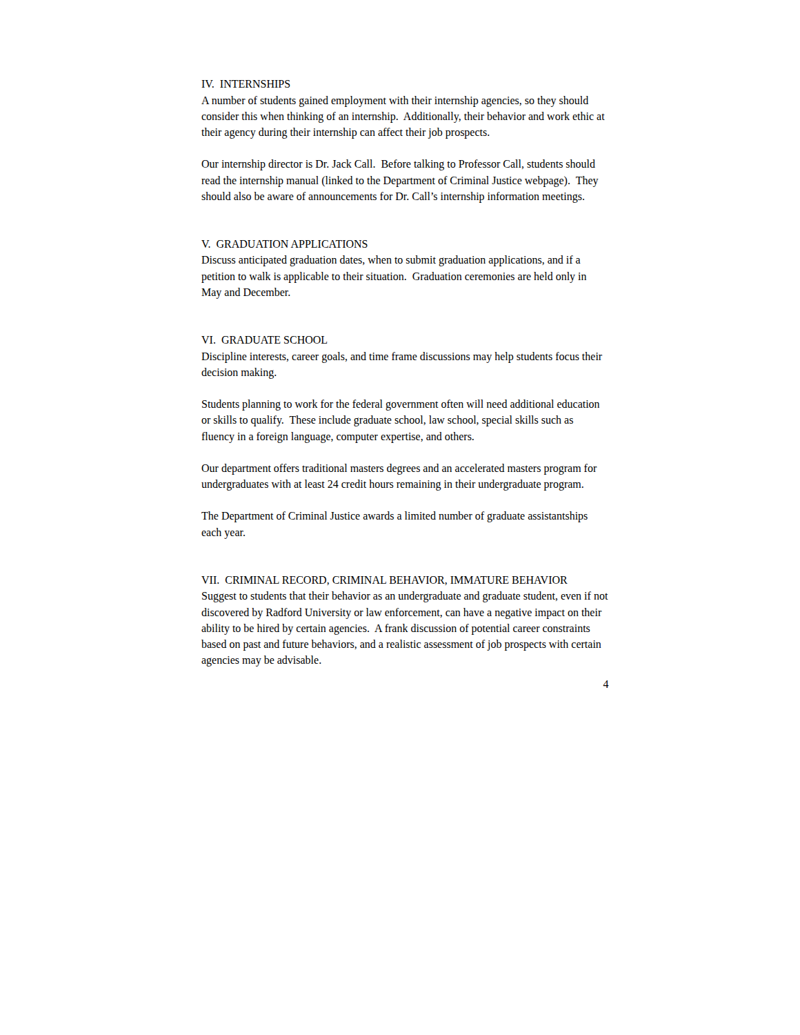IV. INTERNSHIPS
A number of students gained employment with their internship agencies, so they should consider this when thinking of an internship. Additionally, their behavior and work ethic at their agency during their internship can affect their job prospects.
Our internship director is Dr. Jack Call. Before talking to Professor Call, students should read the internship manual (linked to the Department of Criminal Justice webpage). They should also be aware of announcements for Dr. Call’s internship information meetings.
V. GRADUATION APPLICATIONS
Discuss anticipated graduation dates, when to submit graduation applications, and if a petition to walk is applicable to their situation. Graduation ceremonies are held only in May and December.
VI. GRADUATE SCHOOL
Discipline interests, career goals, and time frame discussions may help students focus their decision making.
Students planning to work for the federal government often will need additional education or skills to qualify. These include graduate school, law school, special skills such as fluency in a foreign language, computer expertise, and others.
Our department offers traditional masters degrees and an accelerated masters program for undergraduates with at least 24 credit hours remaining in their undergraduate program.
The Department of Criminal Justice awards a limited number of graduate assistantships each year.
VII. CRIMINAL RECORD, CRIMINAL BEHAVIOR, IMMATURE BEHAVIOR
Suggest to students that their behavior as an undergraduate and graduate student, even if not discovered by Radford University or law enforcement, can have a negative impact on their ability to be hired by certain agencies. A frank discussion of potential career constraints based on past and future behaviors, and a realistic assessment of job prospects with certain agencies may be advisable.
4